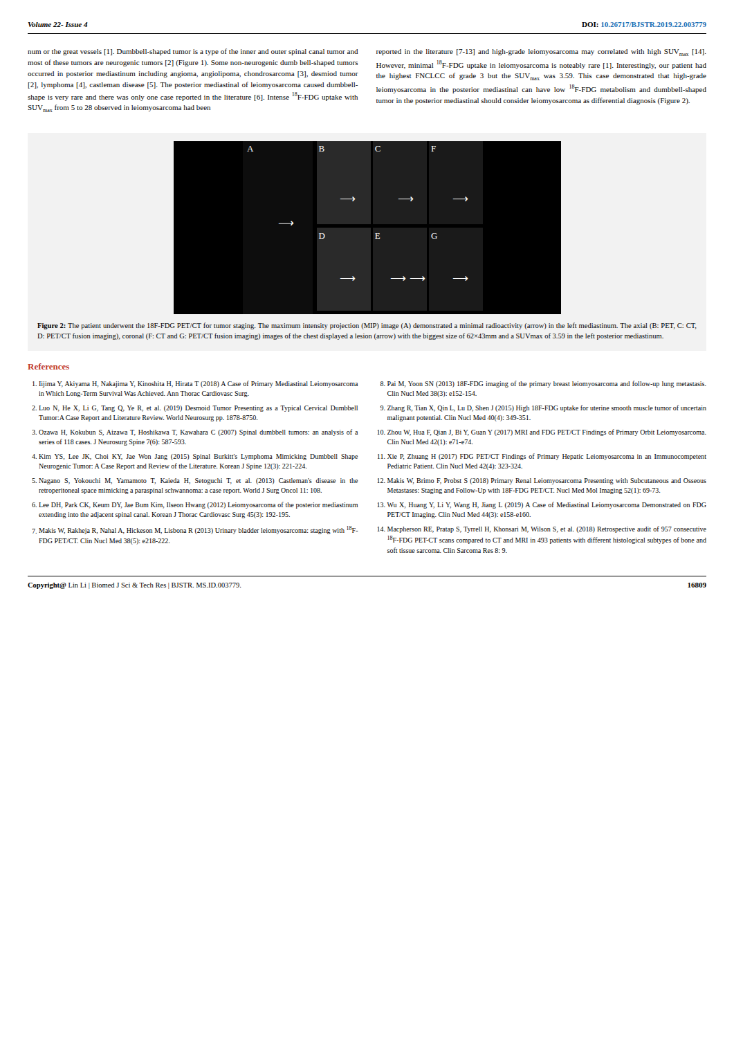Volume 22- Issue 4 DOI: 10.26717/BJSTR.2019.22.003779
num or the great vessels [1]. Dumbbell-shaped tumor is a type of the inner and outer spinal canal tumor and most of these tumors are neurogenic tumors [2] (Figure 1). Some non-neurogenic dumb bell-shaped tumors occurred in posterior mediastinum including angioma, angiolipoma, chondrosarcoma [3], desmiod tumor [2], lymphoma [4], castleman disease [5]. The posterior mediastinal of leiomyosarcoma caused dumbbell-shape is very rare and there was only one case reported in the literature [6]. Intense 18F-FDG uptake with SUVmax from 5 to 28 observed in leiomyosarcoma had been
reported in the literature [7-13] and high-grade leiomyosarcoma may correlated with high SUVmax [14]. However, minimal 18F-FDG uptake in leiomyosarcoma is noteably rare [1]. Interestingly, our patient had the highest FNCLCC of grade 3 but the SUVmax was 3.59. This case demonstrated that high-grade leiomyosarcoma in the posterior mediastinal can have low 18F-FDG metabolism and dumbbell-shaped tumor in the posterior mediastinal should consider leiomyosarcoma as differential diagnosis (Figure 2).
A ⟶
B ⟶
C ⟶
F ⟶
D ⟶
E ⟶ ⟶
G ⟶
Figure 2: The patient underwent the 18F-FDG PET/CT for tumor staging. The maximum intensity projection (MIP) image (A) demonstrated a minimal radioactivity (arrow) in the left mediastinum. The axial (B: PET, C: CT, D: PET/CT fusion imaging), coronal (F: CT and G: PET/CT fusion imaging) images of the chest displayed a lesion (arrow) with the biggest size of 62×43mm and a SUVmax of 3.59 in the left posterior mediastinum.
References
Iijima Y, Akiyama H, Nakajima Y, Kinoshita H, Hirata T (2018) A Case of Primary Mediastinal Leiomyosarcoma in Which Long-Term Survival Was Achieved. Ann Thorac Cardiovasc Surg.
Luo N, He X, Li G, Tang Q, Ye R, et al. (2019) Desmoid Tumor Presenting as a Typical Cervical Dumbbell Tumor:A Case Report and Literature Review. World Neurosurg pp. 1878-8750.
Ozawa H, Kokubun S, Aizawa T, Hoshikawa T, Kawahara C (2007) Spinal dumbbell tumors: an analysis of a series of 118 cases. J Neurosurg Spine 7(6): 587-593.
Kim YS, Lee JK, Choi KY, Jae Won Jang (2015) Spinal Burkitt's Lymphoma Mimicking Dumbbell Shape Neurogenic Tumor: A Case Report and Review of the Literature. Korean J Spine 12(3): 221-224.
Nagano S, Yokouchi M, Yamamoto T, Kaieda H, Setoguchi T, et al. (2013) Castleman's disease in the retroperitoneal space mimicking a paraspinal schwannoma: a case report. World J Surg Oncol 11: 108.
Lee DH, Park CK, Keum DY, Jae Bum Kim, Ilseon Hwang (2012) Leiomyosarcoma of the posterior mediastinum extending into the adjacent spinal canal. Korean J Thorac Cardiovasc Surg 45(3): 192-195.
Makis W, Rakheja R, Nahal A, Hickeson M, Lisbona R (2013) Urinary bladder leiomyosarcoma: staging with 18F-FDG PET/CT. Clin Nucl Med 38(5): e218-222.
Pai M, Yoon SN (2013) 18F-FDG imaging of the primary breast leiomyosarcoma and follow-up lung metastasis. Clin Nucl Med 38(3): e152-154.
Zhang R, Tian X, Qin L, Lu D, Shen J (2015) High 18F-FDG uptake for uterine smooth muscle tumor of uncertain malignant potential. Clin Nucl Med 40(4): 349-351.
Zhou W, Hua F, Qian J, Bi Y, Guan Y (2017) MRI and FDG PET/CT Findings of Primary Orbit Leiomyosarcoma. Clin Nucl Med 42(1): e71-e74.
Xie P, Zhuang H (2017) FDG PET/CT Findings of Primary Hepatic Leiomyosarcoma in an Immunocompetent Pediatric Patient. Clin Nucl Med 42(4): 323-324.
Makis W, Brimo F, Probst S (2018) Primary Renal Leiomyosarcoma Presenting with Subcutaneous and Osseous Metastases: Staging and Follow-Up with 18F-FDG PET/CT. Nucl Med Mol Imaging 52(1): 69-73.
Wu X, Huang Y, Li Y, Wang H, Jiang L (2019) A Case of Mediastinal Leiomyosarcoma Demonstrated on FDG PET/CT Imaging. Clin Nucl Med 44(3): e158-e160.
Macpherson RE, Pratap S, Tyrrell H, Khonsari M, Wilson S, et al. (2018) Retrospective audit of 957 consecutive 18F-FDG PET-CT scans compared to CT and MRI in 493 patients with different histological subtypes of bone and soft tissue sarcoma. Clin Sarcoma Res 8: 9.
Copyright@ Lin Li | Biomed J Sci & Tech Res | BJSTR. MS.ID.003779. 16809